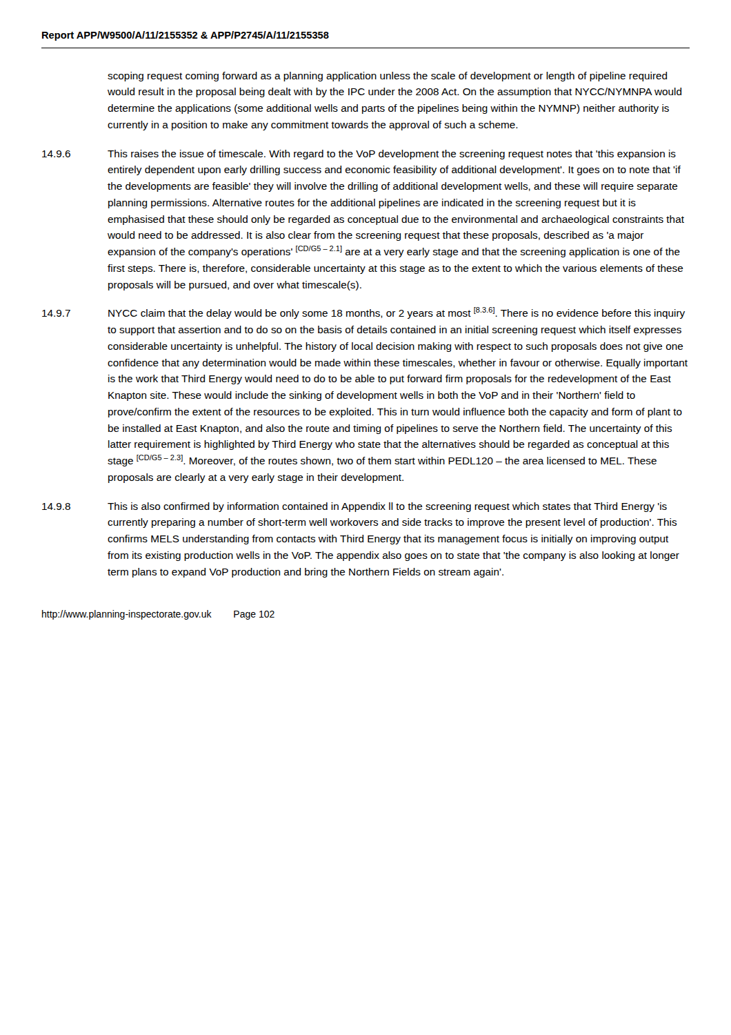Report APP/W9500/A/11/2155352 & APP/P2745/A/11/2155358
scoping request coming forward as a planning application unless the scale of development or length of pipeline required would result in the proposal being dealt with by the IPC under the 2008 Act. On the assumption that NYCC/NYMNPA would determine the applications (some additional wells and parts of the pipelines being within the NYMNP) neither authority is currently in a position to make any commitment towards the approval of such a scheme.
14.9.6
This raises the issue of timescale. With regard to the VoP development the screening request notes that 'this expansion is entirely dependent upon early drilling success and economic feasibility of additional development'. It goes on to note that 'if the developments are feasible' they will involve the drilling of additional development wells, and these will require separate planning permissions. Alternative routes for the additional pipelines are indicated in the screening request but it is emphasised that these should only be regarded as conceptual due to the environmental and archaeological constraints that would need to be addressed. It is also clear from the screening request that these proposals, described as 'a major expansion of the company's operations' [CD/G5 – 2.1] are at a very early stage and that the screening application is one of the first steps. There is, therefore, considerable uncertainty at this stage as to the extent to which the various elements of these proposals will be pursued, and over what timescale(s).
14.9.7
NYCC claim that the delay would be only some 18 months, or 2 years at most [8.3.6]. There is no evidence before this inquiry to support that assertion and to do so on the basis of details contained in an initial screening request which itself expresses considerable uncertainty is unhelpful. The history of local decision making with respect to such proposals does not give one confidence that any determination would be made within these timescales, whether in favour or otherwise. Equally important is the work that Third Energy would need to do to be able to put forward firm proposals for the redevelopment of the East Knapton site. These would include the sinking of development wells in both the VoP and in their 'Northern' field to prove/confirm the extent of the resources to be exploited. This in turn would influence both the capacity and form of plant to be installed at East Knapton, and also the route and timing of pipelines to serve the Northern field. The uncertainty of this latter requirement is highlighted by Third Energy who state that the alternatives should be regarded as conceptual at this stage [CD/G5 – 2.3]. Moreover, of the routes shown, two of them start within PEDL120 – the area licensed to MEL. These proposals are clearly at a very early stage in their development.
14.9.8
This is also confirmed by information contained in Appendix ll to the screening request which states that Third Energy 'is currently preparing a number of short-term well workovers and side tracks to improve the present level of production'. This confirms MELS understanding from contacts with Third Energy that its management focus is initially on improving output from its existing production wells in the VoP. The appendix also goes on to state that 'the company is also looking at longer term plans to expand VoP production and bring the Northern Fields on stream again'.
http://www.planning-inspectorate.gov.uk Page 102